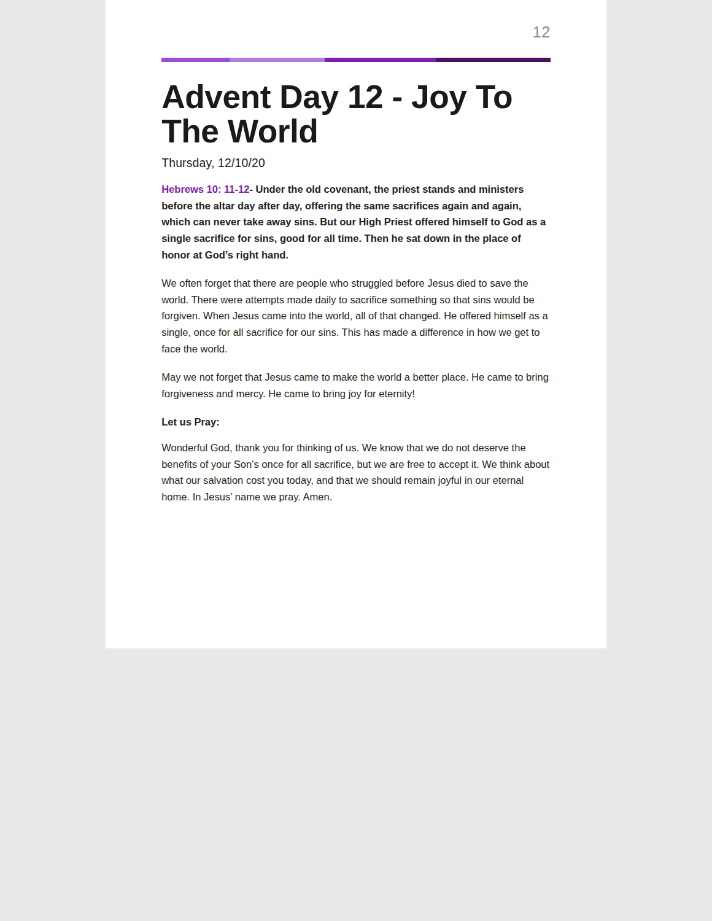12
Advent Day 12 - Joy To The World
Thursday, 12/10/20
Hebrews 10: 11-12- Under the old covenant, the priest stands and ministers before the altar day after day, offering the same sacrifices again and again, which can never take away sins. But our High Priest offered himself to God as a single sacrifice for sins, good for all time. Then he sat down in the place of honor at God’s right hand.
We often forget that there are people who struggled before Jesus died to save the world. There were attempts made daily to sacrifice something so that sins would be forgiven. When Jesus came into the world, all of that changed. He offered himself as a single, once for all sacrifice for our sins. This has made a difference in how we get to face the world.
May we not forget that Jesus came to make the world a better place. He came to bring forgiveness and mercy. He came to bring joy for eternity!
Let us Pray:
Wonderful God, thank you for thinking of us. We know that we do not deserve the benefits of your Son’s once for all sacrifice, but we are free to accept it. We think about what our salvation cost you today, and that we should remain joyful in our eternal home. In Jesus’ name we pray. Amen.